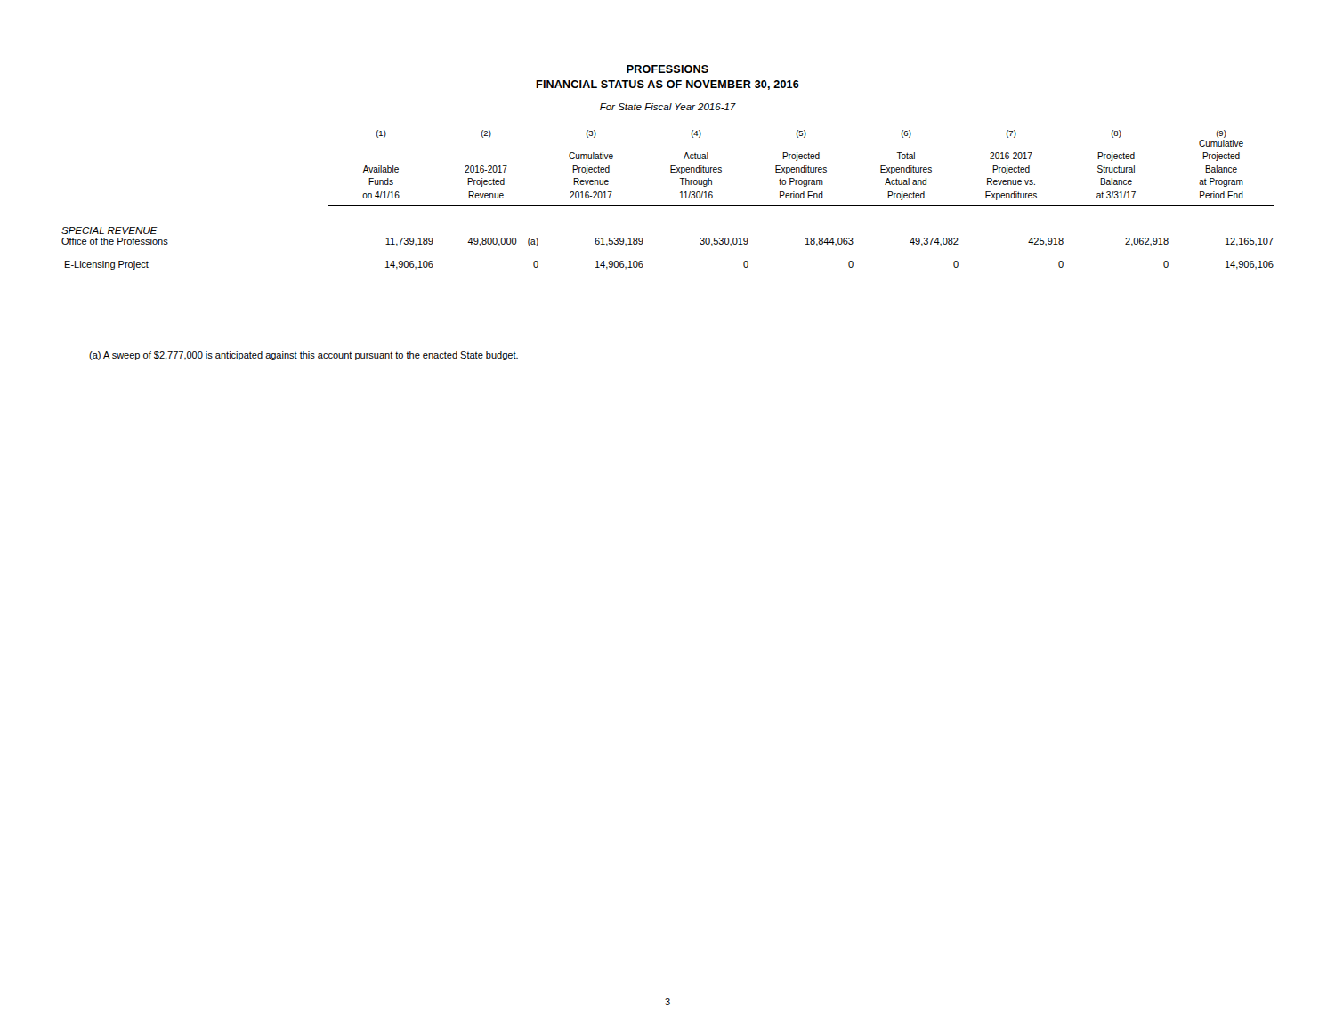PROFESSIONS
FINANCIAL STATUS AS OF NOVEMBER 30, 2016
For State Fiscal Year 2016-17
| | (1) | (2) | (3) | (4) | (5) | (6) | (7) | (8) | (9) |
| | | | Cumulative | Actual | Projected | Total | 2016-2017 | Projected | Cumulative Projected |
| | Available | 2016-2017 | Projected | Expenditures | Expenditures | Expenditures | Projected | Structural | Balance |
| | Funds | Projected | Revenue | Through | to Program | Actual and | Revenue vs. | Balance | at Program |
| | on 4/1/16 | Revenue | 2016-2017 | 11/30/16 | Period End | Projected | Expenditures | at 3/31/17 | Period End |
| SPECIAL REVENUE | |
| Office of the Professions | 11,739,189 | 49,800,000 (a) | 61,539,189 | 30,530,019 | 18,844,063 | 49,374,082 | 425,918 | 2,062,918 | 12,165,107 |
| E-Licensing Project | 14,906,106 | 0 | 14,906,106 | 0 | 0 | 0 | 0 | 0 | 14,906,106 |
(a) A sweep of $2,777,000 is anticipated against this account pursuant to the enacted State budget.
3